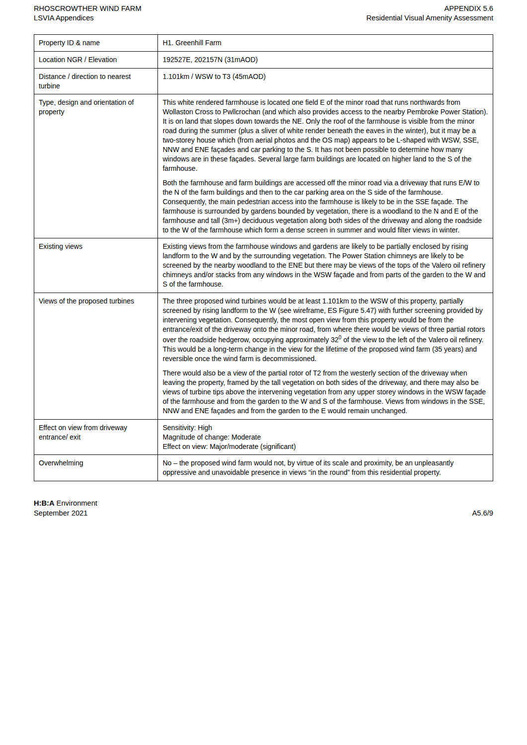RHOSCROWTHER WIND FARM
LSVIA Appendices
APPENDIX 5.6
Residential Visual Amenity Assessment
| Property ID & name | H1. Greenhill Farm |
| Location NGR / Elevation | 192527E, 202157N (31mAOD) |
| Distance / direction to nearest turbine | 1.101km / WSW to T3 (45mAOD) |
| Type, design and orientation of property | This white rendered farmhouse is located one field E of the minor road that runs northwards from Wollaston Cross to Pwllcrochan (and which also provides access to the nearby Pembroke Power Station). It is on land that slopes down towards the NE. Only the roof of the farmhouse is visible from the minor road during the summer (plus a sliver of white render beneath the eaves in the winter), but it may be a two-storey house which (from aerial photos and the OS map) appears to be L-shaped with WSW, SSE, NNW and ENE façades and car parking to the S. It has not been possible to determine how many windows are in these façades. Several large farm buildings are located on higher land to the S of the farmhouse. Both the farmhouse and farm buildings are accessed off the minor road via a driveway that runs E/W to the N of the farm buildings and then to the car parking area on the S side of the farmhouse. Consequently, the main pedestrian access into the farmhouse is likely to be in the SSE façade. The farmhouse is surrounded by gardens bounded by vegetation, there is a woodland to the N and E of the farmhouse and tall (3m+) deciduous vegetation along both sides of the driveway and along the roadside to the W of the farmhouse which form a dense screen in summer and would filter views in winter. |
| Existing views | Existing views from the farmhouse windows and gardens are likely to be partially enclosed by rising landform to the W and by the surrounding vegetation. The Power Station chimneys are likely to be screened by the nearby woodland to the ENE but there may be views of the tops of the Valero oil refinery chimneys and/or stacks from any windows in the WSW façade and from parts of the garden to the W and S of the farmhouse. |
| Views of the proposed turbines | The three proposed wind turbines would be at least 1.101km to the WSW of this property, partially screened by rising landform to the W (see wireframe, ES Figure 5.47) with further screening provided by intervening vegetation. Consequently, the most open view from this property would be from the entrance/exit of the driveway onto the minor road, from where there would be views of three partial rotors over the roadside hedgerow, occupying approximately 32 0 of the view to the left of the Valero oil refinery. This would be a long-term change in the view for the lifetime of the proposed wind farm (35 years) and reversible once the wind farm is decommissioned. There would also be a view of the partial rotor of T2 from the westerly section of the driveway when leaving the property, framed by the tall vegetation on both sides of the driveway, and there may also be views of turbine tips above the intervening vegetation from any upper storey windows in the WSW façade of the farmhouse and from the garden to the W and S of the farmhouse. Views from windows in the SSE, NNW and ENE façades and from the garden to the E would remain unchanged. |
| Effect on view from driveway entrance/ exit | Sensitivity: High Magnitude of change: Moderate Effect on view: Major/moderate (significant) |
| Overwhelming | No – the proposed wind farm would not, by virtue of its scale and proximity, be an unpleasantly oppressive and unavoidable presence in views “in the round” from this residential property. |
H:B:A Environment
September 2021
A5.6/9